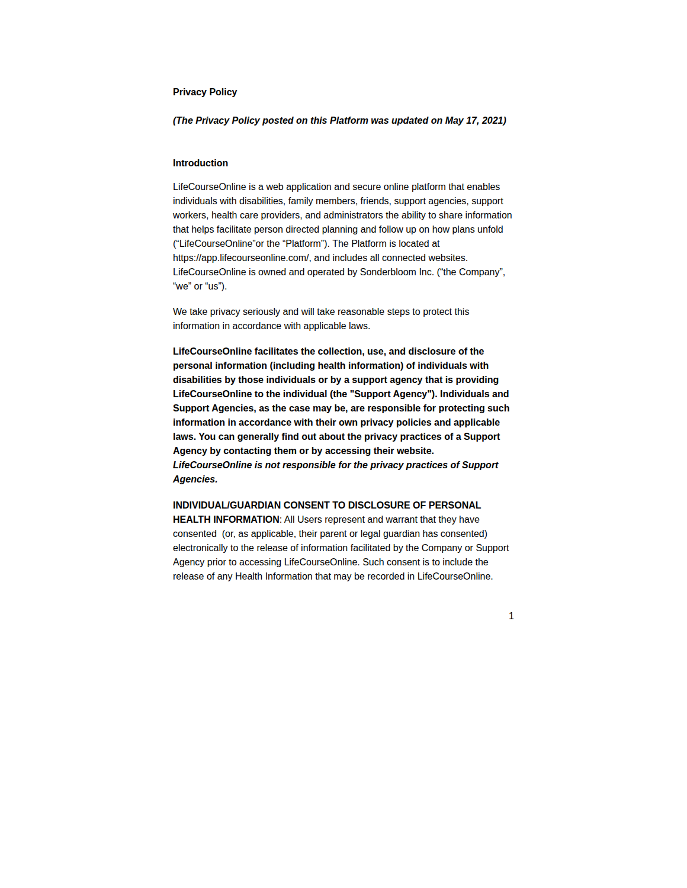Privacy Policy
(The Privacy Policy posted on this Platform was updated on May 17, 2021)
Introduction
LifeCourseOnline is a web application and secure online platform that enables individuals with disabilities, family members, friends, support agencies, support workers, health care providers, and administrators the ability to share information that helps facilitate person directed planning and follow up on how plans unfold (“LifeCourseOnline”or the “Platform”). The Platform is located at https://app.lifecourseonline.com/, and includes all connected websites. LifeCourseOnline is owned and operated by Sonderbloom Inc. (“the Company”, “we” or “us”).
We take privacy seriously and will take reasonable steps to protect this information in accordance with applicable laws.
LifeCourseOnline facilitates the collection, use, and disclosure of the personal information (including health information) of individuals with disabilities by those individuals or by a support agency that is providing LifeCourseOnline to the individual (the "Support Agency"). Individuals and Support Agencies, as the case may be, are responsible for protecting such information in accordance with their own privacy policies and applicable laws. You can generally find out about the privacy practices of a Support Agency by contacting them or by accessing their website. LifeCourseOnline is not responsible for the privacy practices of Support Agencies.
INDIVIDUAL/GUARDIAN CONSENT TO DISCLOSURE OF PERSONAL HEALTH INFORMATION: All Users represent and warrant that they have consented (or, as applicable, their parent or legal guardian has consented) electronically to the release of information facilitated by the Company or Support Agency prior to accessing LifeCourseOnline. Such consent is to include the release of any Health Information that may be recorded in LifeCourseOnline.
1